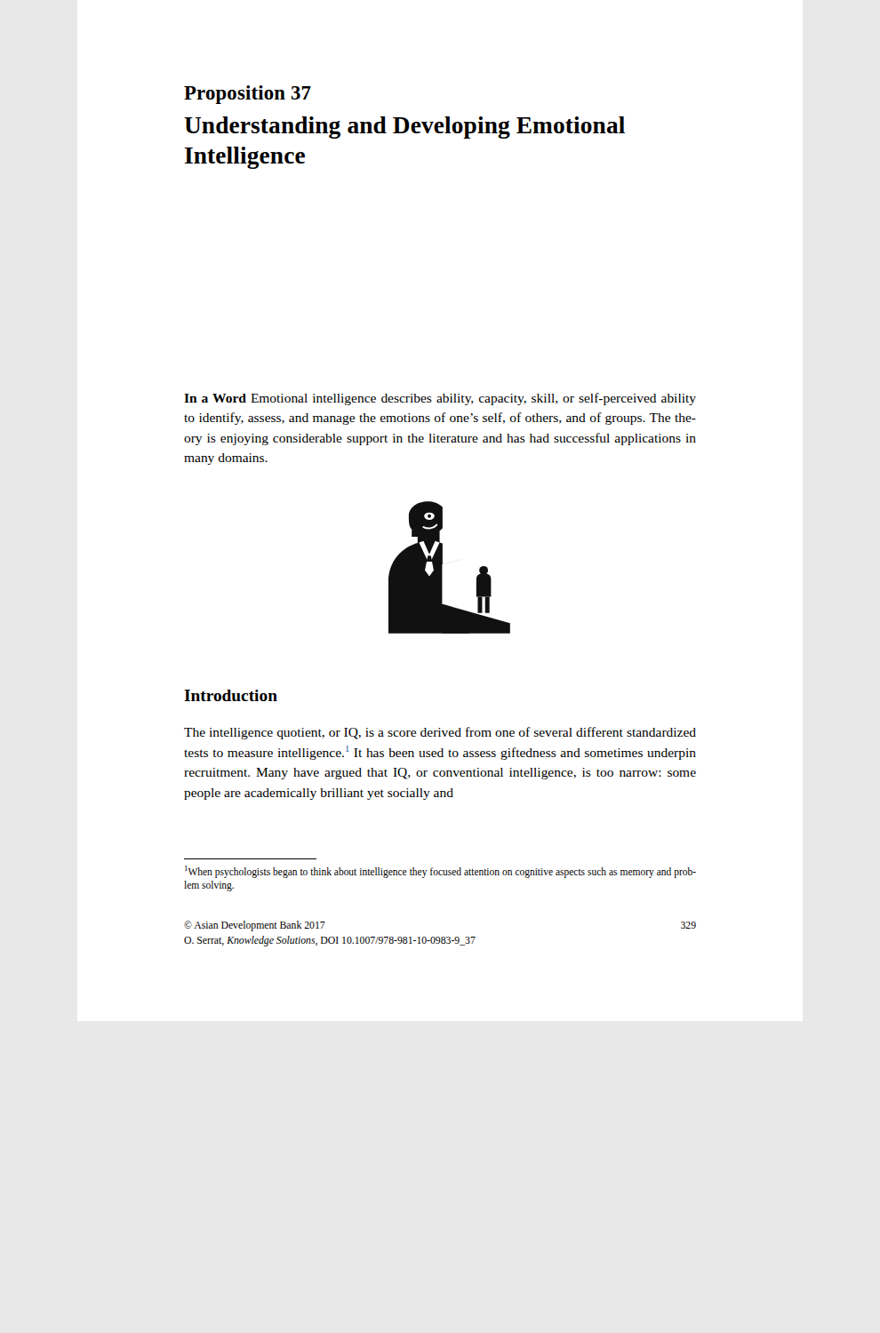Proposition 37
Understanding and Developing Emotional
Intelligence
In a Word Emotional intelligence describes ability, capacity, skill, or self-perceived ability to identify, assess, and manage the emotions of one’s self, of others, and of groups. The theory is enjoying considerable support in the literature and has had successful applications in many domains.
Illustration: a large suited figure and a small figure within a beam of light
Introduction
The intelligence quotient, or IQ, is a score derived from one of several different standardized tests to measure intelligence.1 It has been used to assess giftedness and sometimes underpin recruitment. Many have argued that IQ, or conventional intelligence, is too narrow: some people are academically brilliant yet socially and
1When psychologists began to think about intelligence they focused attention on cognitive aspects such as memory and problem solving.
© Asian Development Bank 2017
329
O. Serrat, Knowledge Solutions, DOI 10.1007/978-981-10-0983-9_37